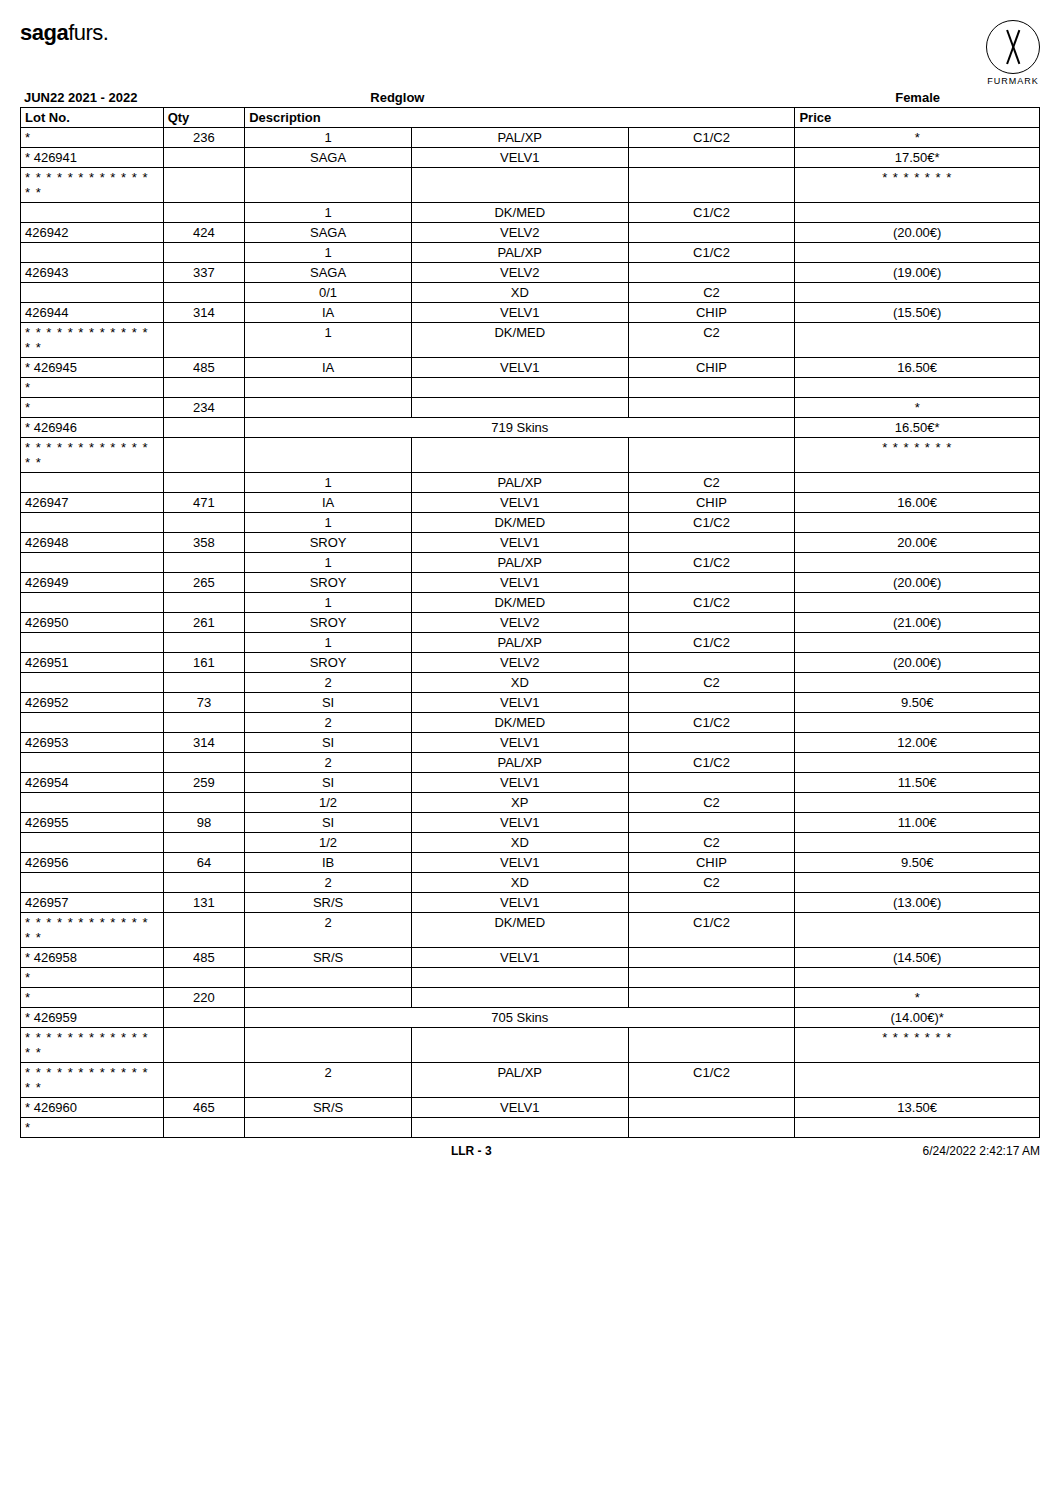sagafurs.
FURMARK
| JUN22 2021 - 2022 | | Redglow | | | Female |
| Lot No. | Qty | Description | Price |
| --- | --- | --- | --- |
| * | 236 | 1 | PAL/XP | C1/C2 | * |
| * 426941 | | SAGA | VELV1 | | 17.50€* |
| * * * * * * * * * * * * * * | | | | | * * * * * * * |
| | | 1 | DK/MED | C1/C2 | |
| 426942 | 424 | SAGA | VELV2 | | (20.00€) |
| | | 1 | PAL/XP | C1/C2 | |
| 426943 | 337 | SAGA | VELV2 | | (19.00€) |
| | | 0/1 | XD | C2 | |
| 426944 | 314 | IA | VELV1 | CHIP | (15.50€) |
| * * * * * * * * * * * * * * | | 1 | DK/MED | C2 | |
| * 426945 | 485 | IA | VELV1 | CHIP | 16.50€ |
| * | | | | | |
| * | 234 | | | | * |
| * 426946 | | 719 Skins | 16.50€* |
| * * * * * * * * * * * * * * | | | | | * * * * * * * |
| | | 1 | PAL/XP | C2 | |
| 426947 | 471 | IA | VELV1 | CHIP | 16.00€ |
| | | 1 | DK/MED | C1/C2 | |
| 426948 | 358 | SROY | VELV1 | | 20.00€ |
| | | 1 | PAL/XP | C1/C2 | |
| 426949 | 265 | SROY | VELV1 | | (20.00€) |
| | | 1 | DK/MED | C1/C2 | |
| 426950 | 261 | SROY | VELV2 | | (21.00€) |
| | | 1 | PAL/XP | C1/C2 | |
| 426951 | 161 | SROY | VELV2 | | (20.00€) |
| | | 2 | XD | C2 | |
| 426952 | 73 | SI | VELV1 | | 9.50€ |
| | | 2 | DK/MED | C1/C2 | |
| 426953 | 314 | SI | VELV1 | | 12.00€ |
| | | 2 | PAL/XP | C1/C2 | |
| 426954 | 259 | SI | VELV1 | | 11.50€ |
| | | 1/2 | XP | C2 | |
| 426955 | 98 | SI | VELV1 | | 11.00€ |
| | | 1/2 | XD | C2 | |
| 426956 | 64 | IB | VELV1 | CHIP | 9.50€ |
| | | 2 | XD | C2 | |
| 426957 | 131 | SR/S | VELV1 | | (13.00€) |
| * * * * * * * * * * * * * * | | 2 | DK/MED | C1/C2 | |
| * 426958 | 485 | SR/S | VELV1 | | (14.50€) |
| * | | | | | |
| * | 220 | | | | * |
| * 426959 | | 705 Skins | (14.00€)* |
| * * * * * * * * * * * * * * | | | | | * * * * * * * |
| * * * * * * * * * * * * * * | | 2 | PAL/XP | C1/C2 | |
| * 426960 | 465 | SR/S | VELV1 | | 13.50€ |
| * | | | | | |
LLR - 3
6/24/2022 2:42:17 AM